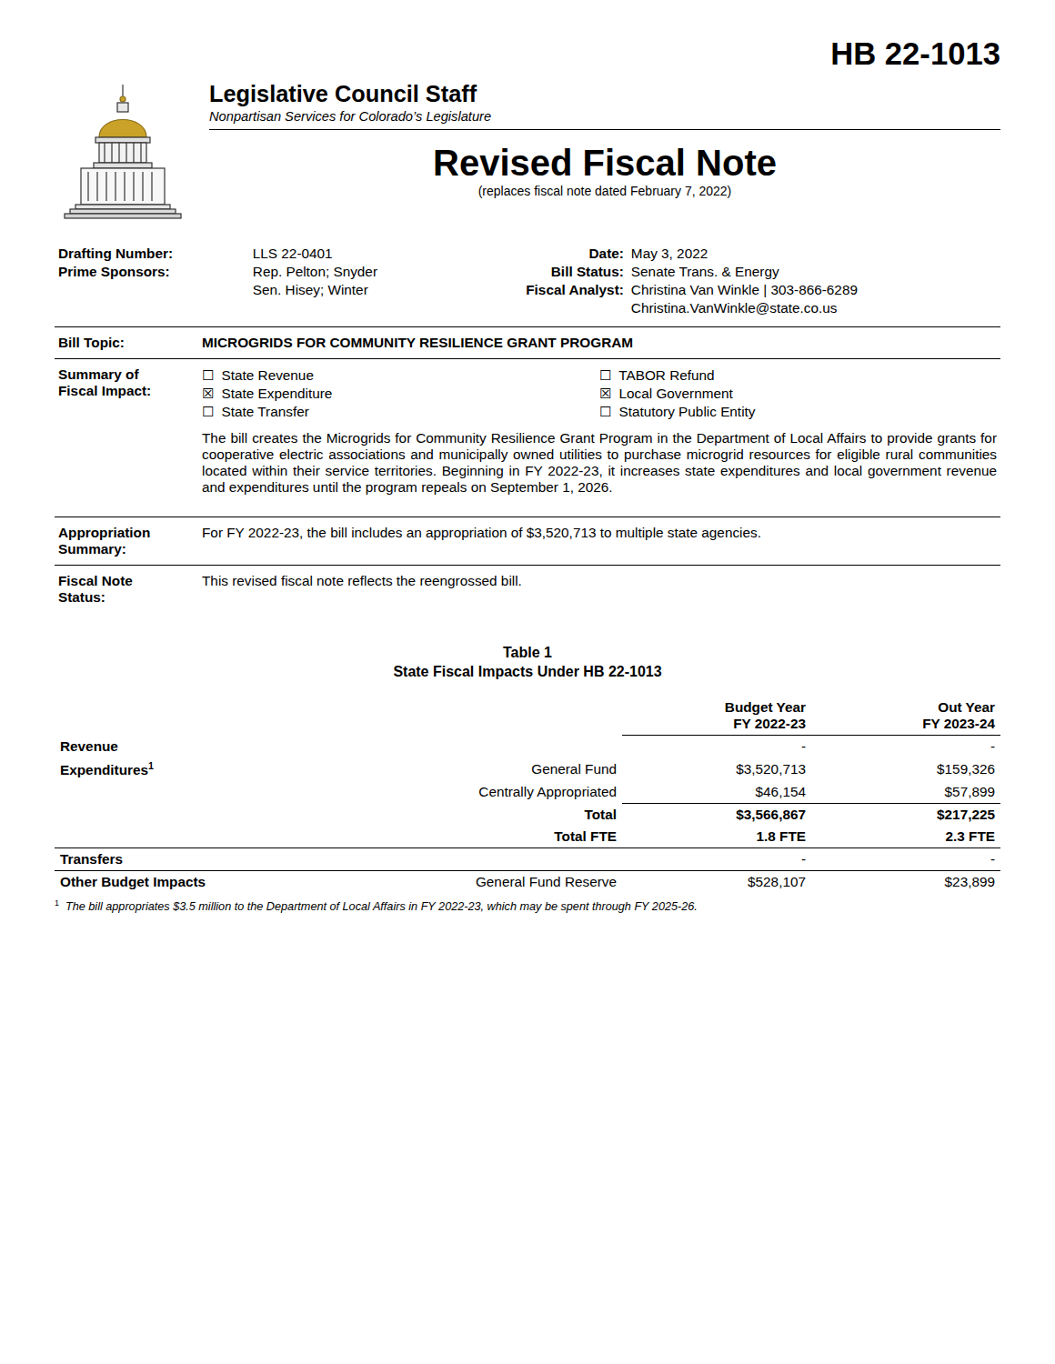HB 22-1013
Legislative Council Staff
Nonpartisan Services for Colorado’s Legislature
Revised Fiscal Note
(replaces fiscal note dated February 7, 2022)
| Drafting Number: | LLS 22-0401 | Date: | May 3, 2022 |
| Prime Sponsors: | Rep. Pelton; Snyder | Bill Status: | Senate Trans. & Energy |
| | Sen. Hisey; Winter | Fiscal Analyst: | Christina Van Winkle / 303-866-6289 |
| | | | Christina.VanWinkle@state.co.us |
| Bill Topic: | MICROGRIDS FOR COMMUNITY RESILIENCE GRANT PROGRAM |
| Summary of Fiscal Impact: | / ☐ State Revenue / ☐ TABOR Refund / / ☒ State Expenditure / ☒ Local Government / / ☐ State Transfer / ☐ Statutory Public Entity / The bill creates the Microgrids for Community Resilience Grant Program in the Department of Local Affairs to provide grants for cooperative electric associations and municipally owned utilities to purchase microgrid resources for eligible rural communities located within their service territories. Beginning in FY 2022-23, it increases state expenditures and local government revenue and expenditures until the program repeals on September 1, 2026. |
| Appropriation Summary: | For FY 2022-23, the bill includes an appropriation of $3,520,713 to multiple state agencies. |
| Fiscal Note Status: | This revised fiscal note reflects the reengrossed bill. |
Table 1
State Fiscal Impacts Under HB 22-1013
| | | Budget Year FY 2022-23 | Out Year FY 2023-24 |
| --- | --- | --- | --- |
| Revenue | | - | - |
| Expenditures 1 | General Fund | $3,520,713 | $159,326 |
| | Centrally Appropriated | $46,154 | $57,899 |
| | Total | $3,566,867 | $217,225 |
| | Total FTE | 1.8 FTE | 2.3 FTE |
| Transfers | | - | - |
| Other Budget Impacts | General Fund Reserve | $528,107 | $23,899 |
1 The bill appropriates $3.5 million to the Department of Local Affairs in FY 2022-23, which may be spent through FY 2025-26.